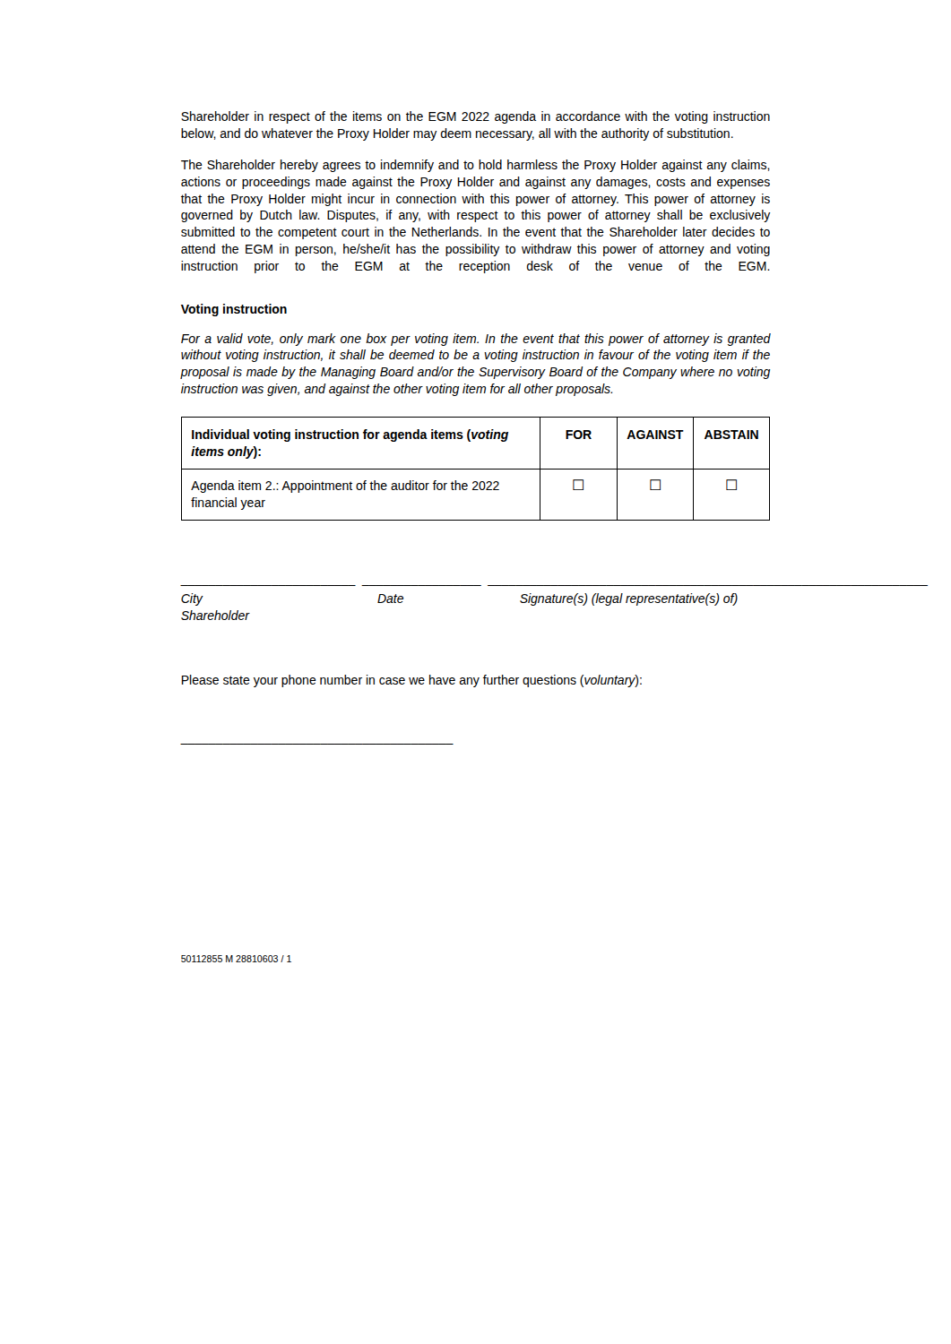Shareholder in respect of the items on the EGM 2022 agenda in accordance with the voting instruction below, and do whatever the Proxy Holder may deem necessary, all with the authority of substitution.
The Shareholder hereby agrees to indemnify and to hold harmless the Proxy Holder against any claims, actions or proceedings made against the Proxy Holder and against any damages, costs and expenses that the Proxy Holder might incur in connection with this power of attorney. This power of attorney is governed by Dutch law. Disputes, if any, with respect to this power of attorney shall be exclusively submitted to the competent court in the Netherlands. In the event that the Shareholder later decides to attend the EGM in person, he/she/it has the possibility to withdraw this power of attorney and voting instruction prior to the EGM at the reception desk of the venue of the EGM.
Voting instruction
For a valid vote, only mark one box per voting item. In the event that this power of attorney is granted without voting instruction, it shall be deemed to be a voting instruction in favour of the voting item if the proposal is made by the Managing Board and/or the Supervisory Board of the Company where no voting instruction was given, and against the other voting item for all other proposals.
| Individual voting instruction for agenda items ( voting items only ): | FOR | AGAINST | ABSTAIN |
| --- | --- | --- | --- |
| Agenda item 2.: Appointment of the auditor for the 2022 financial year | ☐ | ☐ | ☐ |
_________________________ _________________ _______________________________________________________________
City Date Signature(s) (legal representative(s) of) Shareholder
Please state your phone number in case we have any further questions (voluntary):
_______________________________________
50112855 M 28810603 / 1